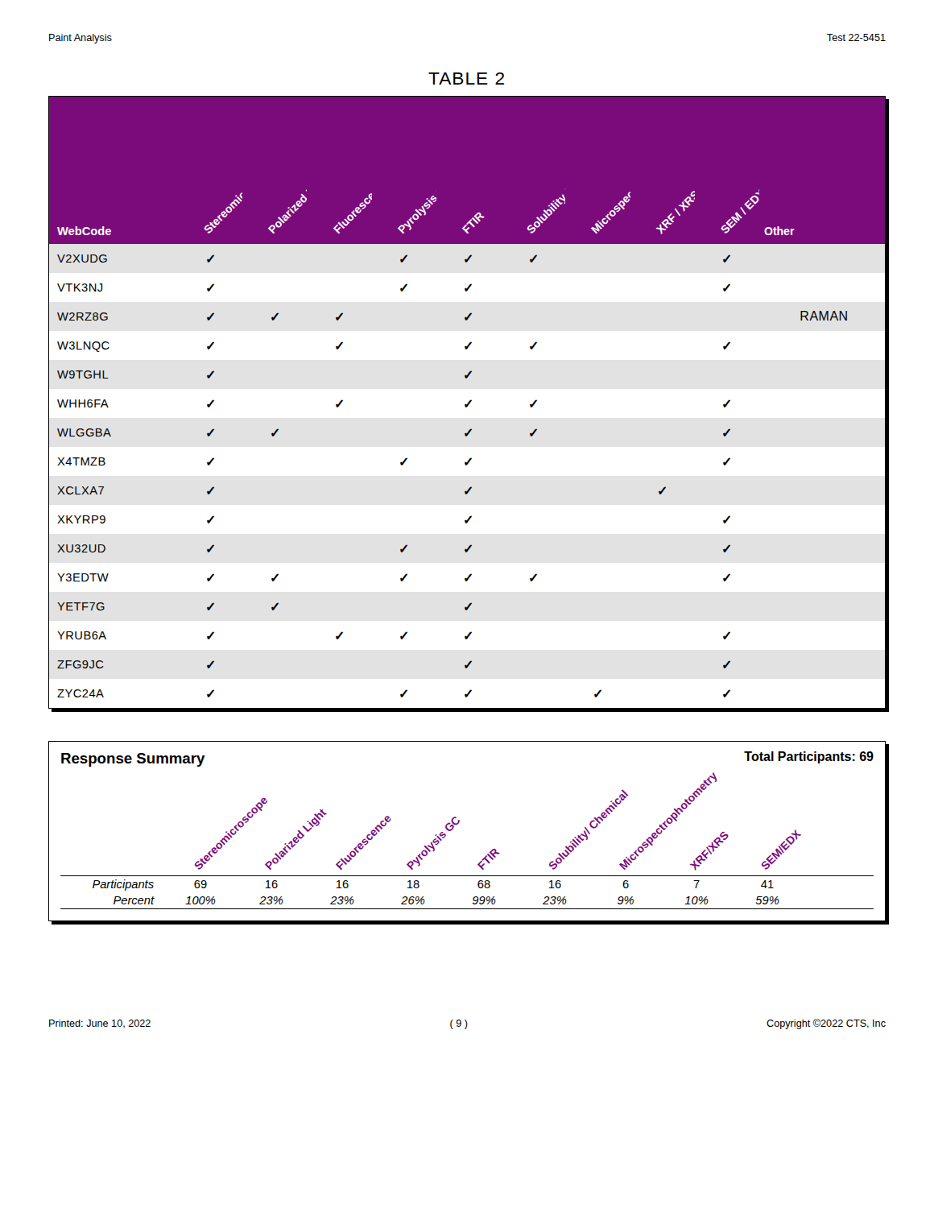Paint Analysis
Test 22-5451
TABLE 2
| WebCode | Stereomicroscope | Polarized Light | Fluorescence | Pyrolysis GC | FTIR | Solubility / Chemical | Microspectrophotometry | XRF / XRS | SEM / EDX | Other |
| --- | --- | --- | --- | --- | --- | --- | --- | --- | --- | --- |
| V2XUDG | | | | | | | | | | |
| VTK3NJ | | | | | | | | | | |
| W2RZ8G | | | | | | | | | | RAMAN |
| W3LNQC | | | | | | | | | | |
| W9TGHL | | | | | | | | | | |
| WHH6FA | | | | | | | | | | |
| WLGGBA | | | | | | | | | | |
| X4TMZB | | | | | | | | | | |
| XCLXA7 | | | | | | | | | | |
| XKYRP9 | | | | | | | | | | |
| XU32UD | | | | | | | | | | |
| Y3EDTW | | | | | | | | | | |
| YETF7G | | | | | | | | | | |
| YRUB6A | | | | | | | | | | |
| ZFG9JC | | | | | | | | | | |
| ZYC24A | | | | | | | | | | |
Response Summary
Total Participants: 69
| | Stereomicroscope | Polarized Light | Fluorescence | Pyrolysis GC | FTIR | Solubility/ Chemical | Microspectrophotometry | XRF/XRS | SEM/EDX | |
| --- | --- | --- | --- | --- | --- | --- | --- | --- | --- | --- |
| Participants | 69 | 16 | 16 | 18 | 68 | 16 | 6 | 7 | 41 | |
| Percent | 100% | 23% | 23% | 26% | 99% | 23% | 9% | 10% | 59% | |
Printed: June 10, 2022
( 9 )
Copyright ©2022 CTS, Inc